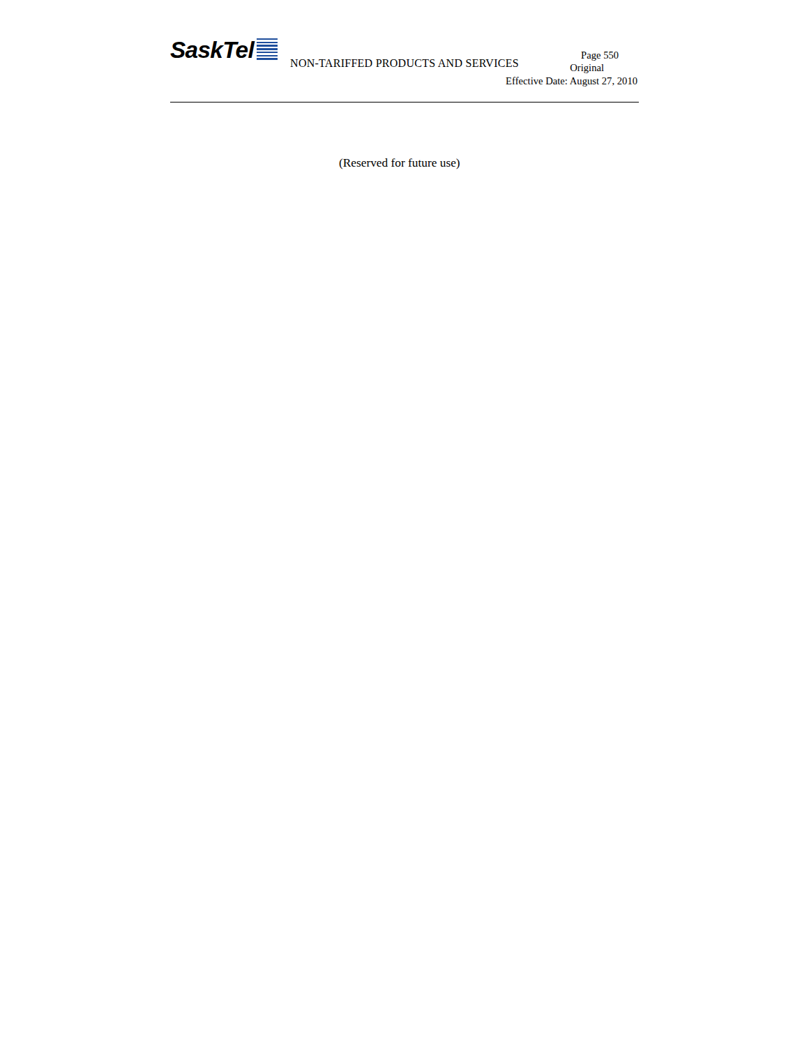SaskTel
NON-TARIFFED PRODUCTS AND SERVICES
Page 550
Original
Effective Date: August 27, 2010
(Reserved for future use)